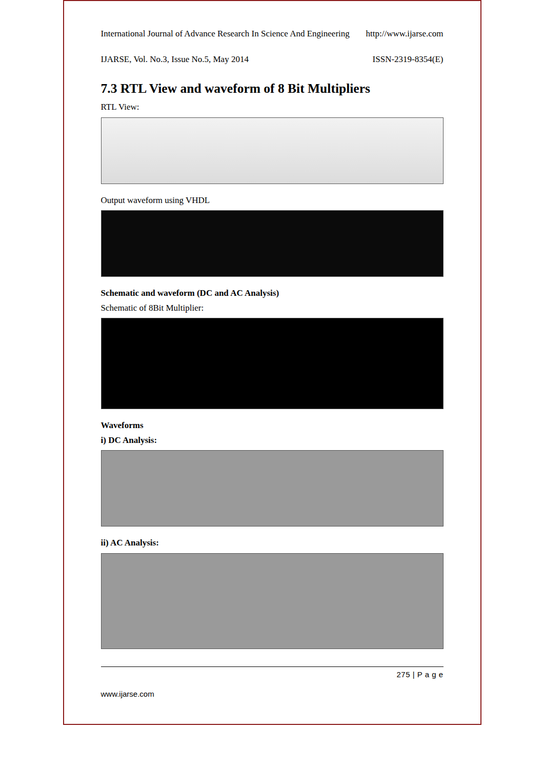International Journal of Advance Research In Science And Engineering
http://www.ijarse.com
IJARSE, Vol. No.3, Issue No.5, May 2014
ISSN-2319-8354(E)
7.3 RTL View and waveform of 8 Bit Multipliers
RTL View:
Output waveform using VHDL
Schematic and waveform (DC and AC Analysis)
Schematic of 8Bit Multiplier:
Waveforms
i) DC Analysis:
ii) AC Analysis:
275 | P a g e
www.ijarse.com